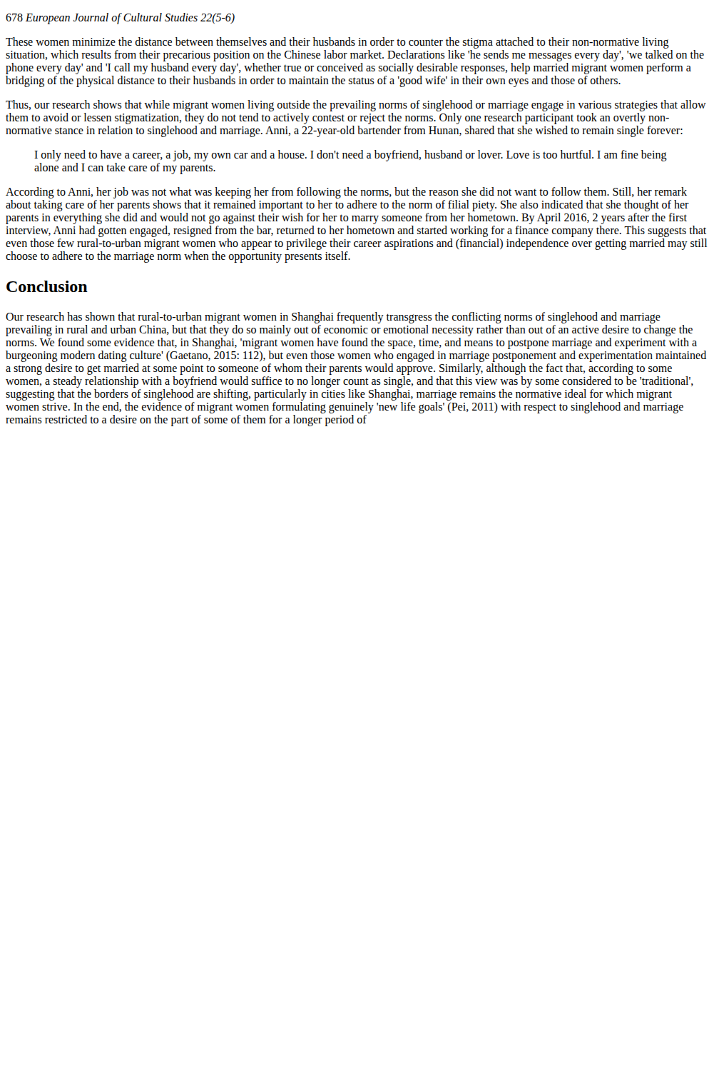678 European Journal of Cultural Studies 22(5-6)
These women minimize the distance between themselves and their husbands in order to counter the stigma attached to their non-normative living situation, which results from their precarious position on the Chinese labor market. Declarations like 'he sends me messages every day', 'we talked on the phone every day' and 'I call my husband every day', whether true or conceived as socially desirable responses, help married migrant women perform a bridging of the physical distance to their husbands in order to maintain the status of a 'good wife' in their own eyes and those of others.
Thus, our research shows that while migrant women living outside the prevailing norms of singlehood or marriage engage in various strategies that allow them to avoid or lessen stigmatization, they do not tend to actively contest or reject the norms. Only one research participant took an overtly non-normative stance in relation to singlehood and marriage. Anni, a 22-year-old bartender from Hunan, shared that she wished to remain single forever:
I only need to have a career, a job, my own car and a house. I don't need a boyfriend, husband or lover. Love is too hurtful. I am fine being alone and I can take care of my parents.
According to Anni, her job was not what was keeping her from following the norms, but the reason she did not want to follow them. Still, her remark about taking care of her parents shows that it remained important to her to adhere to the norm of filial piety. She also indicated that she thought of her parents in everything she did and would not go against their wish for her to marry someone from her hometown. By April 2016, 2 years after the first interview, Anni had gotten engaged, resigned from the bar, returned to her hometown and started working for a finance company there. This suggests that even those few rural-to-urban migrant women who appear to privilege their career aspirations and (financial) independence over getting married may still choose to adhere to the marriage norm when the opportunity presents itself.
Conclusion
Our research has shown that rural-to-urban migrant women in Shanghai frequently transgress the conflicting norms of singlehood and marriage prevailing in rural and urban China, but that they do so mainly out of economic or emotional necessity rather than out of an active desire to change the norms. We found some evidence that, in Shanghai, 'migrant women have found the space, time, and means to postpone marriage and experiment with a burgeoning modern dating culture' (Gaetano, 2015: 112), but even those women who engaged in marriage postponement and experimentation maintained a strong desire to get married at some point to someone of whom their parents would approve. Similarly, although the fact that, according to some women, a steady relationship with a boyfriend would suffice to no longer count as single, and that this view was by some considered to be 'traditional', suggesting that the borders of singlehood are shifting, particularly in cities like Shanghai, marriage remains the normative ideal for which migrant women strive. In the end, the evidence of migrant women formulating genuinely 'new life goals' (Pei, 2011) with respect to singlehood and marriage remains restricted to a desire on the part of some of them for a longer period of